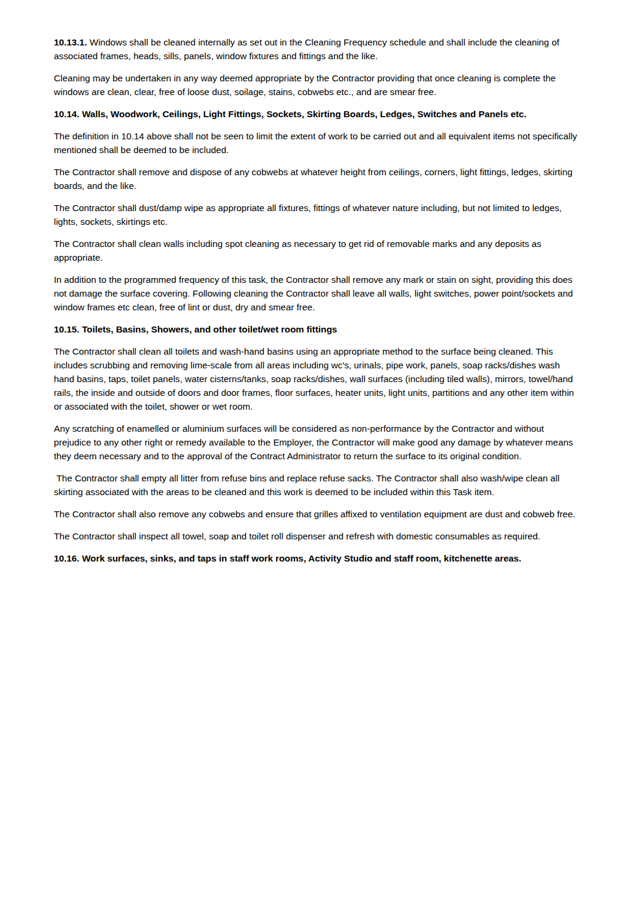10.13.1. Windows shall be cleaned internally as set out in the Cleaning Frequency schedule and shall include the cleaning of associated frames, heads, sills, panels, window fixtures and fittings and the like.
Cleaning may be undertaken in any way deemed appropriate by the Contractor providing that once cleaning is complete the windows are clean, clear, free of loose dust, soilage, stains, cobwebs etc., and are smear free.
10.14. Walls, Woodwork, Ceilings, Light Fittings, Sockets, Skirting Boards, Ledges, Switches and Panels etc.
The definition in 10.14 above shall not be seen to limit the extent of work to be carried out and all equivalent items not specifically mentioned shall be deemed to be included.
The Contractor shall remove and dispose of any cobwebs at whatever height from ceilings, corners, light fittings, ledges, skirting boards, and the like.
The Contractor shall dust/damp wipe as appropriate all fixtures, fittings of whatever nature including, but not limited to ledges, lights, sockets, skirtings etc.
The Contractor shall clean walls including spot cleaning as necessary to get rid of removable marks and any deposits as appropriate.
In addition to the programmed frequency of this task, the Contractor shall remove any mark or stain on sight, providing this does not damage the surface covering. Following cleaning the Contractor shall leave all walls, light switches, power point/sockets and window frames etc clean, free of lint or dust, dry and smear free.
10.15. Toilets, Basins, Showers, and other toilet/wet room fittings
The Contractor shall clean all toilets and wash-hand basins using an appropriate method to the surface being cleaned. This includes scrubbing and removing lime-scale from all areas including wc's, urinals, pipe work, panels, soap racks/dishes wash hand basins, taps, toilet panels, water cisterns/tanks, soap racks/dishes, wall surfaces (including tiled walls), mirrors, towel/hand rails, the inside and outside of doors and door frames, floor surfaces, heater units, light units, partitions and any other item within or associated with the toilet, shower or wet room.
Any scratching of enamelled or aluminium surfaces will be considered as non-performance by the Contractor and without prejudice to any other right or remedy available to the Employer, the Contractor will make good any damage by whatever means they deem necessary and to the approval of the Contract Administrator to return the surface to its original condition.
The Contractor shall empty all litter from refuse bins and replace refuse sacks. The Contractor shall also wash/wipe clean all skirting associated with the areas to be cleaned and this work is deemed to be included within this Task item.
The Contractor shall also remove any cobwebs and ensure that grilles affixed to ventilation equipment are dust and cobweb free.
The Contractor shall inspect all towel, soap and toilet roll dispenser and refresh with domestic consumables as required.
10.16. Work surfaces, sinks, and taps in staff work rooms, Activity Studio and staff room, kitchenette areas.